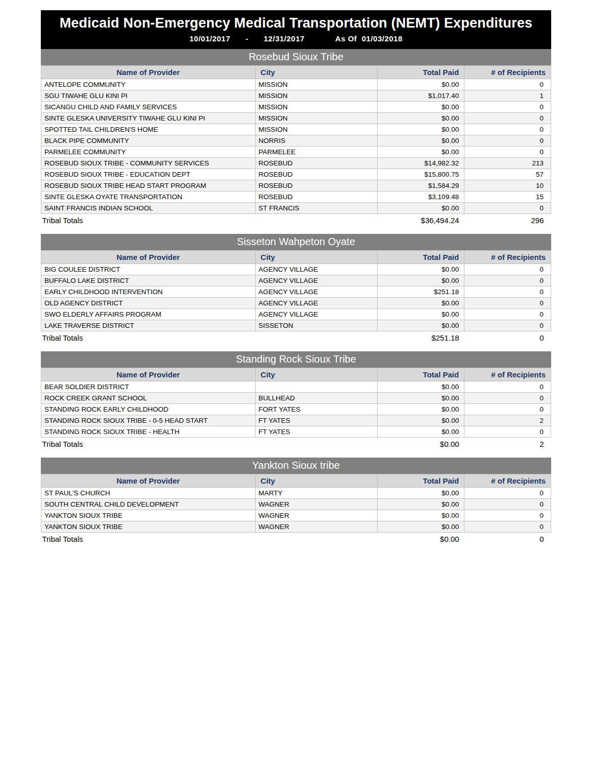Medicaid Non-Emergency Medical Transportation (NEMT) Expenditures
10/01/2017 - 12/31/2017 As Of 01/03/2018
Rosebud Sioux Tribe
| Name of Provider | City | Total Paid | # of Recipients |
| --- | --- | --- | --- |
| ANTELOPE COMMUNITY | MISSION | $0.00 | 0 |
| SGU TIWAHE GLU KINI PI | MISSION | $1,017.40 | 1 |
| SICANGU CHILD AND FAMILY SERVICES | MISSION | $0.00 | 0 |
| SINTE GLESKA UNIVERSITY TIWAHE GLU KINI PI | MISSION | $0.00 | 0 |
| SPOTTED TAIL CHILDREN'S HOME | MISSION | $0.00 | 0 |
| BLACK PIPE COMMUNITY | NORRIS | $0.00 | 0 |
| PARMELEE COMMUNITY | PARMELEE | $0.00 | 0 |
| ROSEBUD SIOUX TRIBE - COMMUNITY SERVICES | ROSEBUD | $14,982.32 | 213 |
| ROSEBUD SIOUX TRIBE - EDUCATION DEPT | ROSEBUD | $15,800.75 | 57 |
| ROSEBUD SIOUX TRIBE HEAD START PROGRAM | ROSEBUD | $1,584.29 | 10 |
| SINTE GLESKA OYATE TRANSPORTATION | ROSEBUD | $3,109.48 | 15 |
| SAINT FRANCIS INDIAN SCHOOL | ST FRANCIS | $0.00 | 0 |
| Tribal Totals | | $36,494.24 | 296 |
Sisseton Wahpeton Oyate
| Name of Provider | City | Total Paid | # of Recipients |
| --- | --- | --- | --- |
| BIG COULEE DISTRICT | AGENCY VILLAGE | $0.00 | 0 |
| BUFFALO LAKE DISTRICT | AGENCY VILLAGE | $0.00 | 0 |
| EARLY CHILDHOOD INTERVENTION | AGENCY VILLAGE | $251.18 | 0 |
| OLD AGENCY DISTRICT | AGENCY VILLAGE | $0.00 | 0 |
| SWO ELDERLY AFFAIRS PROGRAM | AGENCY VILLAGE | $0.00 | 0 |
| LAKE TRAVERSE DISTRICT | SISSETON | $0.00 | 0 |
| Tribal Totals | | $251.18 | 0 |
Standing Rock Sioux Tribe
| Name of Provider | City | Total Paid | # of Recipients |
| --- | --- | --- | --- |
| BEAR SOLDIER DISTRICT | | $0.00 | 0 |
| ROCK CREEK GRANT SCHOOL | BULLHEAD | $0.00 | 0 |
| STANDING ROCK EARLY CHILDHOOD | FORT YATES | $0.00 | 0 |
| STANDING ROCK SIOUX TRIBE - 0-5 HEAD START | FT YATES | $0.00 | 2 |
| STANDING ROCK SIOUX TRIBE - HEALTH | FT YATES | $0.00 | 0 |
| Tribal Totals | | $0.00 | 2 |
Yankton Sioux tribe
| Name of Provider | City | Total Paid | # of Recipients |
| --- | --- | --- | --- |
| ST PAUL'S CHURCH | MARTY | $0.00 | 0 |
| SOUTH CENTRAL CHILD DEVELOPMENT | WAGNER | $0.00 | 0 |
| YANKTON SIOUX TRIBE | WAGNER | $0.00 | 0 |
| YANKTON SIOUX TRIBE | WAGNER | $0.00 | 0 |
| Tribal Totals | | $0.00 | 0 |